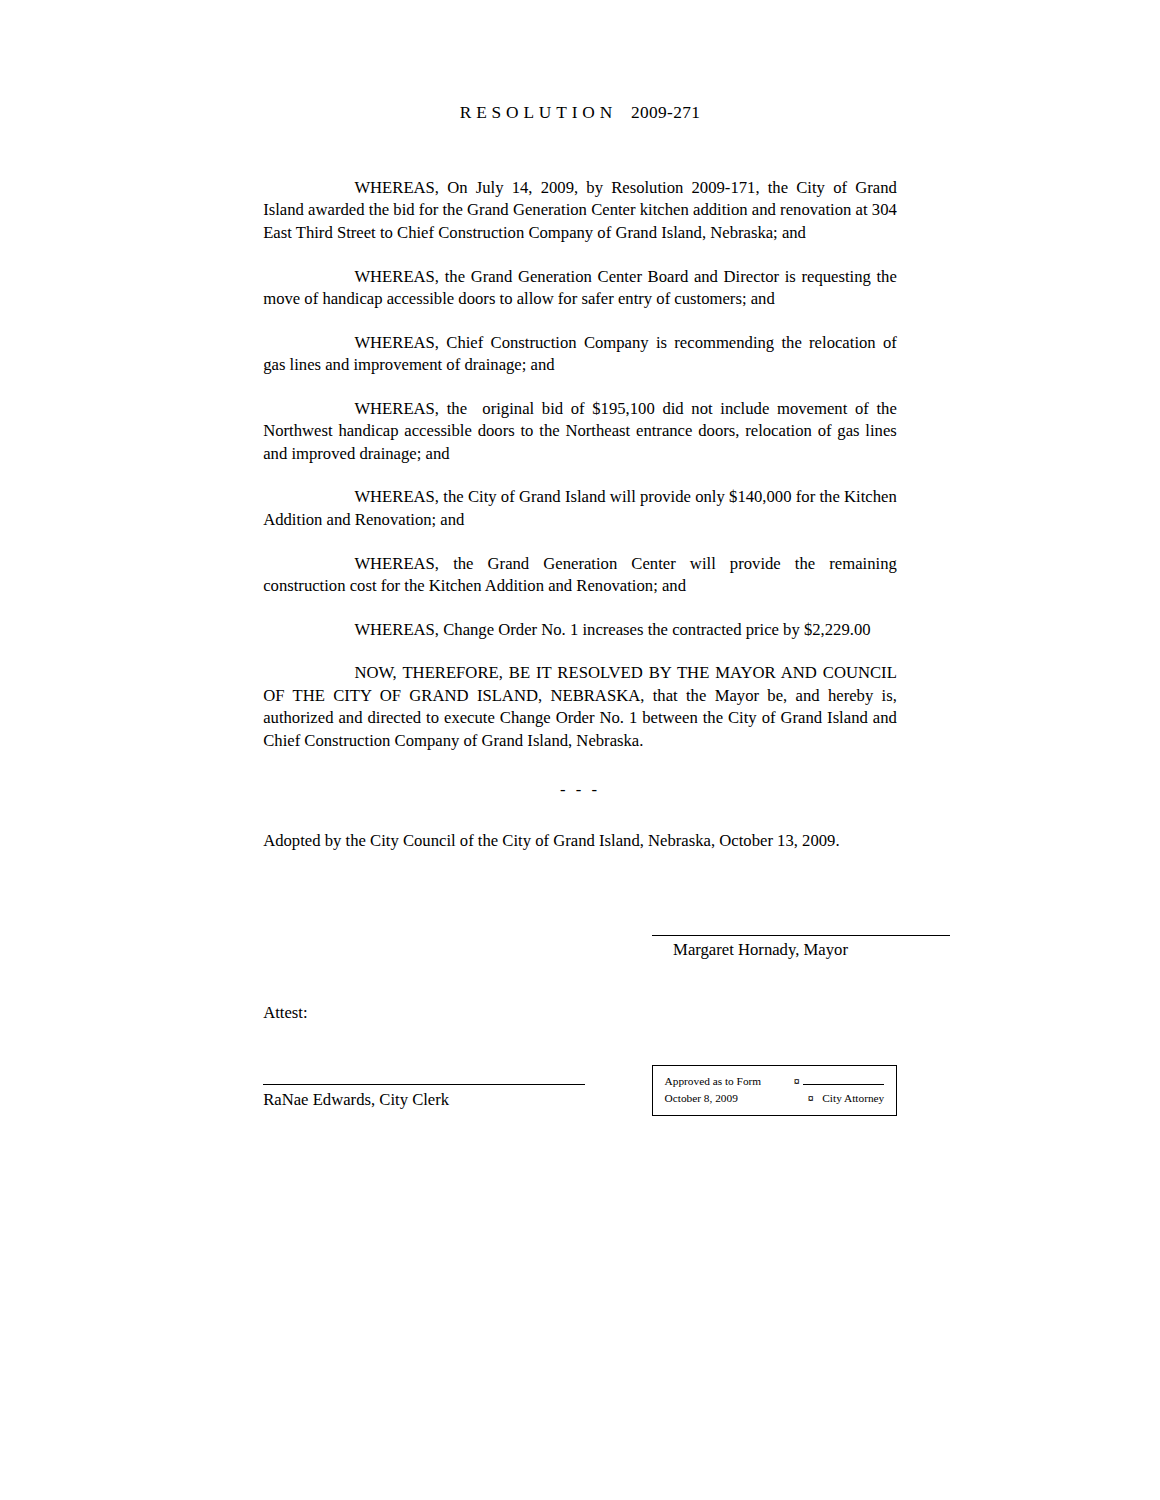RESOLUTION 2009-271
WHEREAS, On July 14, 2009, by Resolution 2009-171, the City of Grand Island awarded the bid for the Grand Generation Center kitchen addition and renovation at 304 East Third Street to Chief Construction Company of Grand Island, Nebraska; and
WHEREAS, the Grand Generation Center Board and Director is requesting the move of handicap accessible doors to allow for safer entry of customers; and
WHEREAS, Chief Construction Company is recommending the relocation of gas lines and improvement of drainage; and
WHEREAS, the original bid of $195,100 did not include movement of the Northwest handicap accessible doors to the Northeast entrance doors, relocation of gas lines and improved drainage; and
WHEREAS, the City of Grand Island will provide only $140,000 for the Kitchen Addition and Renovation; and
WHEREAS, the Grand Generation Center will provide the remaining construction cost for the Kitchen Addition and Renovation; and
WHEREAS, Change Order No. 1 increases the contracted price by $2,229.00
NOW, THEREFORE, BE IT RESOLVED BY THE MAYOR AND COUNCIL OF THE CITY OF GRAND ISLAND, NEBRASKA, that the Mayor be, and hereby is, authorized and directed to execute Change Order No. 1 between the City of Grand Island and Chief Construction Company of Grand Island, Nebraska.
- - -
Adopted by the City Council of the City of Grand Island, Nebraska, October 13, 2009.
Margaret Hornady, Mayor
Attest:
RaNae Edwards, City Clerk
Approved as to Form¤
October 8, 2009¤ City Attorney